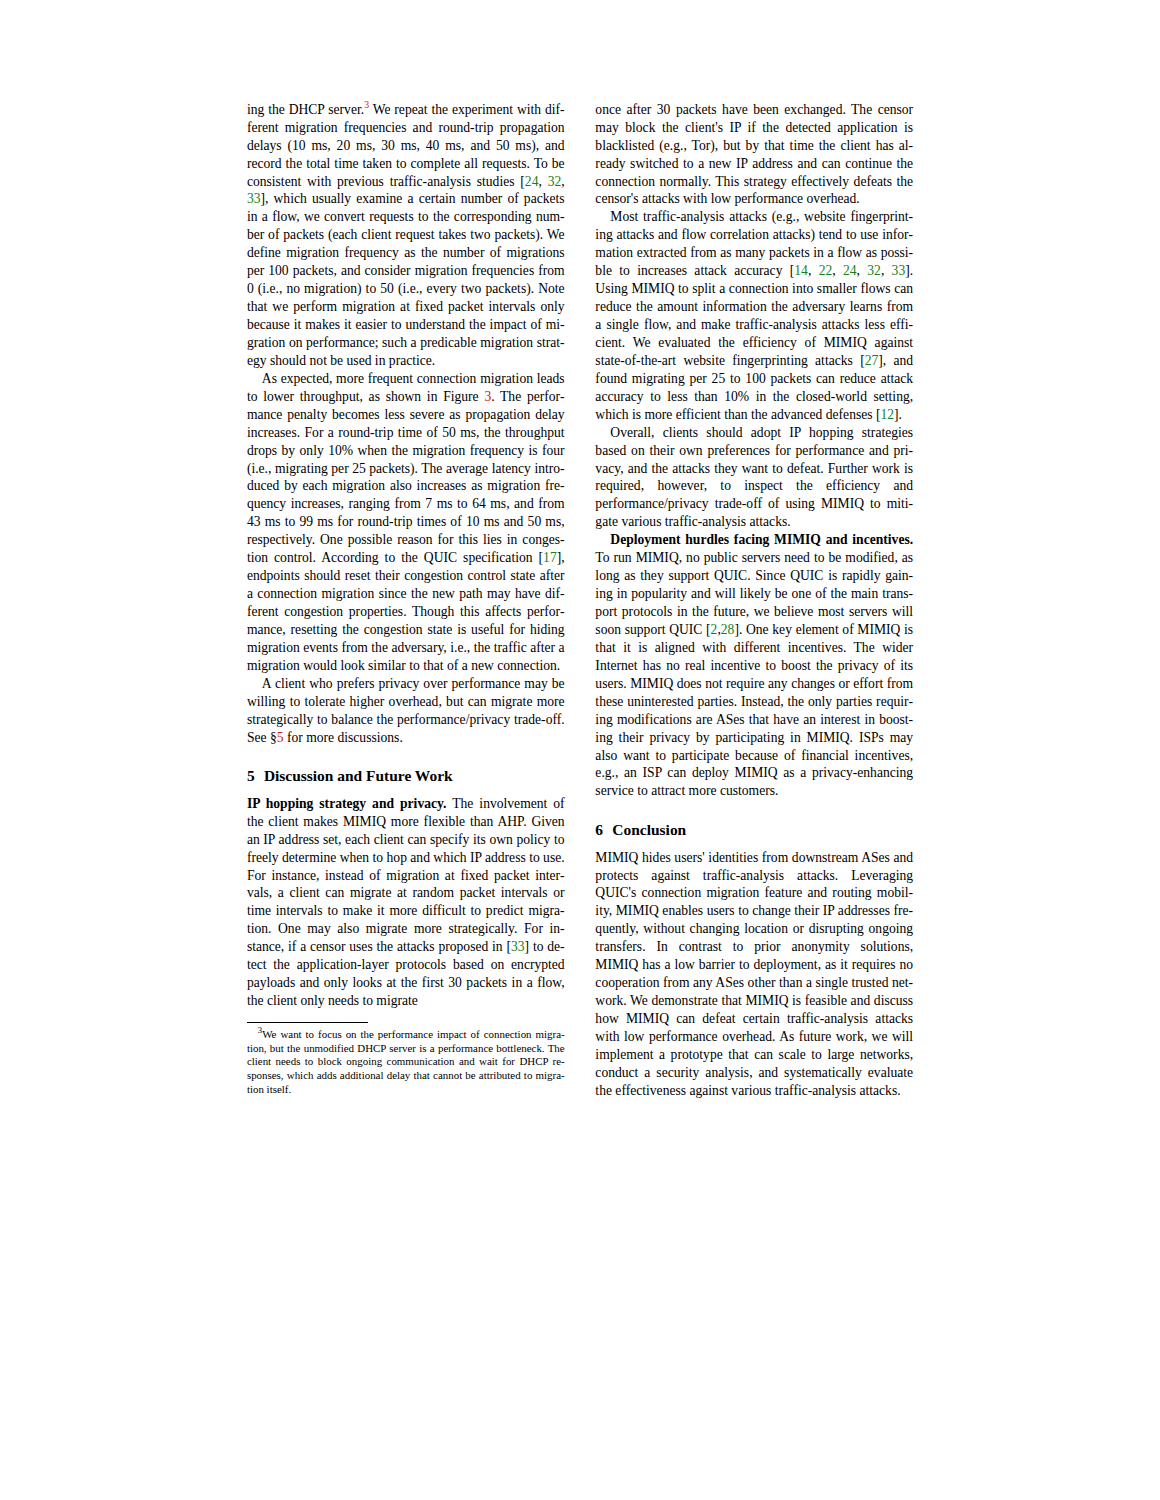ing the DHCP server.3 We repeat the experiment with different migration frequencies and round-trip propagation delays (10 ms, 20 ms, 30 ms, 40 ms, and 50 ms), and record the total time taken to complete all requests. To be consistent with previous traffic-analysis studies [24, 32, 33], which usually examine a certain number of packets in a flow, we convert requests to the corresponding number of packets (each client request takes two packets). We define migration frequency as the number of migrations per 100 packets, and consider migration frequencies from 0 (i.e., no migration) to 50 (i.e., every two packets). Note that we perform migration at fixed packet intervals only because it makes it easier to understand the impact of migration on performance; such a predicable migration strategy should not be used in practice.
As expected, more frequent connection migration leads to lower throughput, as shown in Figure 3. The performance penalty becomes less severe as propagation delay increases. For a round-trip time of 50 ms, the throughput drops by only 10% when the migration frequency is four (i.e., migrating per 25 packets). The average latency introduced by each migration also increases as migration frequency increases, ranging from 7 ms to 64 ms, and from 43 ms to 99 ms for round-trip times of 10 ms and 50 ms, respectively. One possible reason for this lies in congestion control. According to the QUIC specification [17], endpoints should reset their congestion control state after a connection migration since the new path may have different congestion properties. Though this affects performance, resetting the congestion state is useful for hiding migration events from the adversary, i.e., the traffic after a migration would look similar to that of a new connection.
A client who prefers privacy over performance may be willing to tolerate higher overhead, but can migrate more strategically to balance the performance/privacy trade-off. See §5 for more discussions.
5 Discussion and Future Work
IP hopping strategy and privacy. The involvement of the client makes MIMIQ more flexible than AHP. Given an IP address set, each client can specify its own policy to freely determine when to hop and which IP address to use. For instance, instead of migration at fixed packet intervals, a client can migrate at random packet intervals or time intervals to make it more difficult to predict migration. One may also migrate more strategically. For instance, if a censor uses the attacks proposed in [33] to detect the application-layer protocols based on encrypted payloads and only looks at the first 30 packets in a flow, the client only needs to migrate
3We want to focus on the performance impact of connection migration, but the unmodified DHCP server is a performance bottleneck. The client needs to block ongoing communication and wait for DHCP responses, which adds additional delay that cannot be attributed to migration itself.
once after 30 packets have been exchanged. The censor may block the client's IP if the detected application is blacklisted (e.g., Tor), but by that time the client has already switched to a new IP address and can continue the connection normally. This strategy effectively defeats the censor's attacks with low performance overhead.
Most traffic-analysis attacks (e.g., website fingerprinting attacks and flow correlation attacks) tend to use information extracted from as many packets in a flow as possible to increases attack accuracy [14, 22, 24, 32, 33]. Using MIMIQ to split a connection into smaller flows can reduce the amount information the adversary learns from a single flow, and make traffic-analysis attacks less efficient. We evaluated the efficiency of MIMIQ against state-of-the-art website fingerprinting attacks [27], and found migrating per 25 to 100 packets can reduce attack accuracy to less than 10% in the closed-world setting, which is more efficient than the advanced defenses [12].
Overall, clients should adopt IP hopping strategies based on their own preferences for performance and privacy, and the attacks they want to defeat. Further work is required, however, to inspect the efficiency and performance/privacy trade-off of using MIMIQ to mitigate various traffic-analysis attacks.
Deployment hurdles facing MIMIQ and incentives. To run MIMIQ, no public servers need to be modified, as long as they support QUIC. Since QUIC is rapidly gaining in popularity and will likely be one of the main transport protocols in the future, we believe most servers will soon support QUIC [2,28]. One key element of MIMIQ is that it is aligned with different incentives. The wider Internet has no real incentive to boost the privacy of its users. MIMIQ does not require any changes or effort from these uninterested parties. Instead, the only parties requiring modifications are ASes that have an interest in boosting their privacy by participating in MIMIQ. ISPs may also want to participate because of financial incentives, e.g., an ISP can deploy MIMIQ as a privacy-enhancing service to attract more customers.
6 Conclusion
MIMIQ hides users' identities from downstream ASes and protects against traffic-analysis attacks. Leveraging QUIC's connection migration feature and routing mobility, MIMIQ enables users to change their IP addresses frequently, without changing location or disrupting ongoing transfers. In contrast to prior anonymity solutions, MIMIQ has a low barrier to deployment, as it requires no cooperation from any ASes other than a single trusted network. We demonstrate that MIMIQ is feasible and discuss how MIMIQ can defeat certain traffic-analysis attacks with low performance overhead. As future work, we will implement a prototype that can scale to large networks, conduct a security analysis, and systematically evaluate the effectiveness against various traffic-analysis attacks.